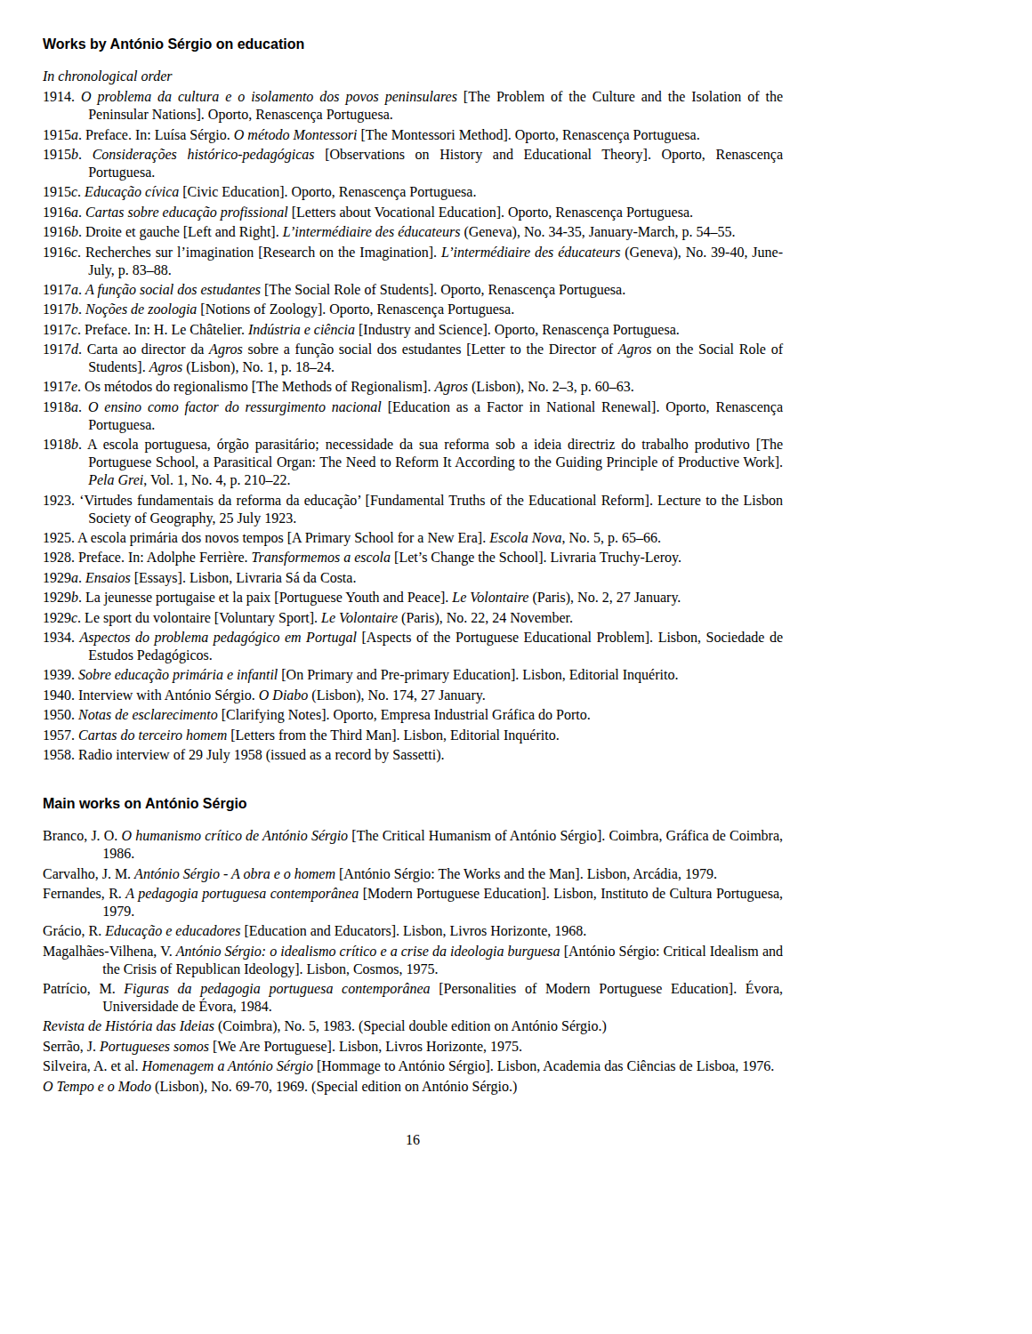Works by António Sérgio on education
In chronological order
1914. O problema da cultura e o isolamento dos povos peninsulares [The Problem of the Culture and the Isolation of the Peninsular Nations]. Oporto, Renascença Portuguesa.
1915a. Preface. In: Luísa Sérgio. O método Montessori [The Montessori Method]. Oporto, Renascença Portuguesa.
1915b. Considerações histórico-pedagógicas [Observations on History and Educational Theory]. Oporto, Renascença Portuguesa.
1915c. Educação cívica [Civic Education]. Oporto, Renascença Portuguesa.
1916a. Cartas sobre educação profissional [Letters about Vocational Education]. Oporto, Renascença Portuguesa.
1916b. Droite et gauche [Left and Right]. L’intermédiaire des éducateurs (Geneva), No. 34-35, January-March, p. 54–55.
1916c. Recherches sur l’imagination [Research on the Imagination]. L’intermédiaire des éducateurs (Geneva), No. 39-40, June-July, p. 83–88.
1917a. A função social dos estudantes [The Social Role of Students]. Oporto, Renascença Portuguesa.
1917b. Noções de zoologia [Notions of Zoology]. Oporto, Renascença Portuguesa.
1917c. Preface. In: H. Le Châtelier. Indústria e ciência [Industry and Science]. Oporto, Renascença Portuguesa.
1917d. Carta ao director da Agros sobre a função social dos estudantes [Letter to the Director of Agros on the Social Role of Students]. Agros (Lisbon), No. 1, p. 18–24.
1917e. Os métodos do regionalismo [The Methods of Regionalism]. Agros (Lisbon), No. 2–3, p. 60–63.
1918a. O ensino como factor do ressurgimento nacional [Education as a Factor in National Renewal]. Oporto, Renascença Portuguesa.
1918b. A escola portuguesa, órgão parasitário; necessidade da sua reforma sob a ideia directriz do trabalho produtivo [The Portuguese School, a Parasitical Organ: The Need to Reform It According to the Guiding Principle of Productive Work]. Pela Grei, Vol. 1, No. 4, p. 210–22.
1923. ‘Virtudes fundamentais da reforma da educação’ [Fundamental Truths of the Educational Reform]. Lecture to the Lisbon Society of Geography, 25 July 1923.
1925. A escola primária dos novos tempos [A Primary School for a New Era]. Escola Nova, No. 5, p. 65–66.
1928. Preface. In: Adolphe Ferrière. Transformemos a escola [Let’s Change the School]. Livraria Truchy-Leroy.
1929a. Ensaios [Essays]. Lisbon, Livraria Sá da Costa.
1929b. La jeunesse portugaise et la paix [Portuguese Youth and Peace]. Le Volontaire (Paris), No. 2, 27 January.
1929c. Le sport du volontaire [Voluntary Sport]. Le Volontaire (Paris), No. 22, 24 November.
1934. Aspectos do problema pedagógico em Portugal [Aspects of the Portuguese Educational Problem]. Lisbon, Sociedade de Estudos Pedagógicos.
1939. Sobre educação primária e infantil [On Primary and Pre-primary Education]. Lisbon, Editorial Inquérito.
1940. Interview with António Sérgio. O Diabo (Lisbon), No. 174, 27 January.
1950. Notas de esclarecimento [Clarifying Notes]. Oporto, Empresa Industrial Gráfica do Porto.
1957. Cartas do terceiro homem [Letters from the Third Man]. Lisbon, Editorial Inquérito.
1958. Radio interview of 29 July 1958 (issued as a record by Sassetti).
Main works on António Sérgio
Branco, J. O. O humanismo crítico de António Sérgio [The Critical Humanism of António Sérgio]. Coimbra, Gráfica de Coimbra, 1986.
Carvalho, J. M. António Sérgio - A obra e o homem [António Sérgio: The Works and the Man]. Lisbon, Arcádia, 1979.
Fernandes, R. A pedagogia portuguesa contemporânea [Modern Portuguese Education]. Lisbon, Instituto de Cultura Portuguesa, 1979.
Grácio, R. Educação e educadores [Education and Educators]. Lisbon, Livros Horizonte, 1968.
Magalhães-Vilhena, V. António Sérgio: o idealismo crítico e a crise da ideologia burguesa [António Sérgio: Critical Idealism and the Crisis of Republican Ideology]. Lisbon, Cosmos, 1975.
Patrício, M. Figuras da pedagogia portuguesa contemporânea [Personalities of Modern Portuguese Education]. Évora, Universidade de Évora, 1984.
Revista de História das Ideias (Coimbra), No. 5, 1983. (Special double edition on António Sérgio.)
Serrão, J. Portugueses somos [We Are Portuguese]. Lisbon, Livros Horizonte, 1975.
Silveira, A. et al. Homenagem a António Sérgio [Hommage to António Sérgio]. Lisbon, Academia das Ciências de Lisboa, 1976.
O Tempo e o Modo (Lisbon), No. 69-70, 1969. (Special edition on António Sérgio.)
16